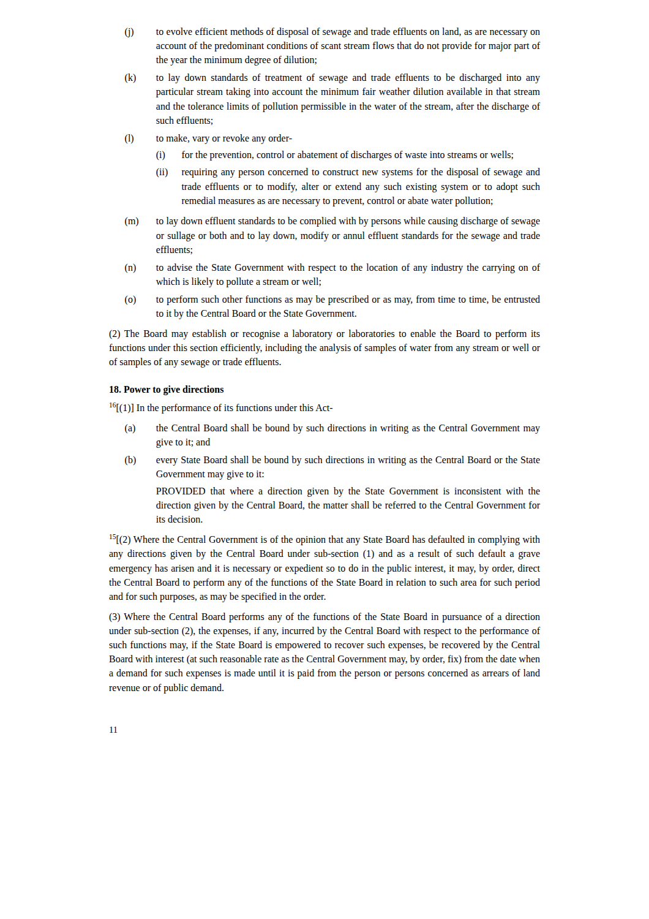(j) to evolve efficient methods of disposal of sewage and trade effluents on land, as are necessary on account of the predominant conditions of scant stream flows that do not provide for major part of the year the minimum degree of dilution;
(k) to lay down standards of treatment of sewage and trade effluents to be discharged into any particular stream taking into account the minimum fair weather dilution available in that stream and the tolerance limits of pollution permissible in the water of the stream, after the discharge of such effluents;
(l) to make, vary or revoke any order-
(i) for the prevention, control or abatement of discharges of waste into streams or wells;
(ii) requiring any person concerned to construct new systems for the disposal of sewage and trade effluents or to modify, alter or extend any such existing system or to adopt such remedial measures as are necessary to prevent, control or abate water pollution;
(m) to lay down effluent standards to be complied with by persons while causing discharge of sewage or sullage or both and to lay down, modify or annul effluent standards for the sewage and trade effluents;
(n) to advise the State Government with respect to the location of any industry the carrying on of which is likely to pollute a stream or well;
(o) to perform such other functions as may be prescribed or as may, from time to time, be entrusted to it by the Central Board or the State Government.
(2) The Board may establish or recognise a laboratory or laboratories to enable the Board to perform its functions under this section efficiently, including the analysis of samples of water from any stream or well or of samples of any sewage or trade effluents.
18. Power to give directions
16[(1)] In the performance of its functions under this Act-
(a) the Central Board shall be bound by such directions in writing as the Central Government may give to it; and
(b) every State Board shall be bound by such directions in writing as the Central Board or the State Government may give to it: PROVIDED that where a direction given by the State Government is inconsistent with the direction given by the Central Board, the matter shall be referred to the Central Government for its decision.
15[(2) Where the Central Government is of the opinion that any State Board has defaulted in complying with any directions given by the Central Board under sub-section (1) and as a result of such default a grave emergency has arisen and it is necessary or expedient so to do in the public interest, it may, by order, direct the Central Board to perform any of the functions of the State Board in relation to such area for such period and for such purposes, as may be specified in the order.
(3) Where the Central Board performs any of the functions of the State Board in pursuance of a direction under sub-section (2), the expenses, if any, incurred by the Central Board with respect to the performance of such functions may, if the State Board is empowered to recover such expenses, be recovered by the Central Board with interest (at such reasonable rate as the Central Government may, by order, fix) from the date when a demand for such expenses is made until it is paid from the person or persons concerned as arrears of land revenue or of public demand.
11